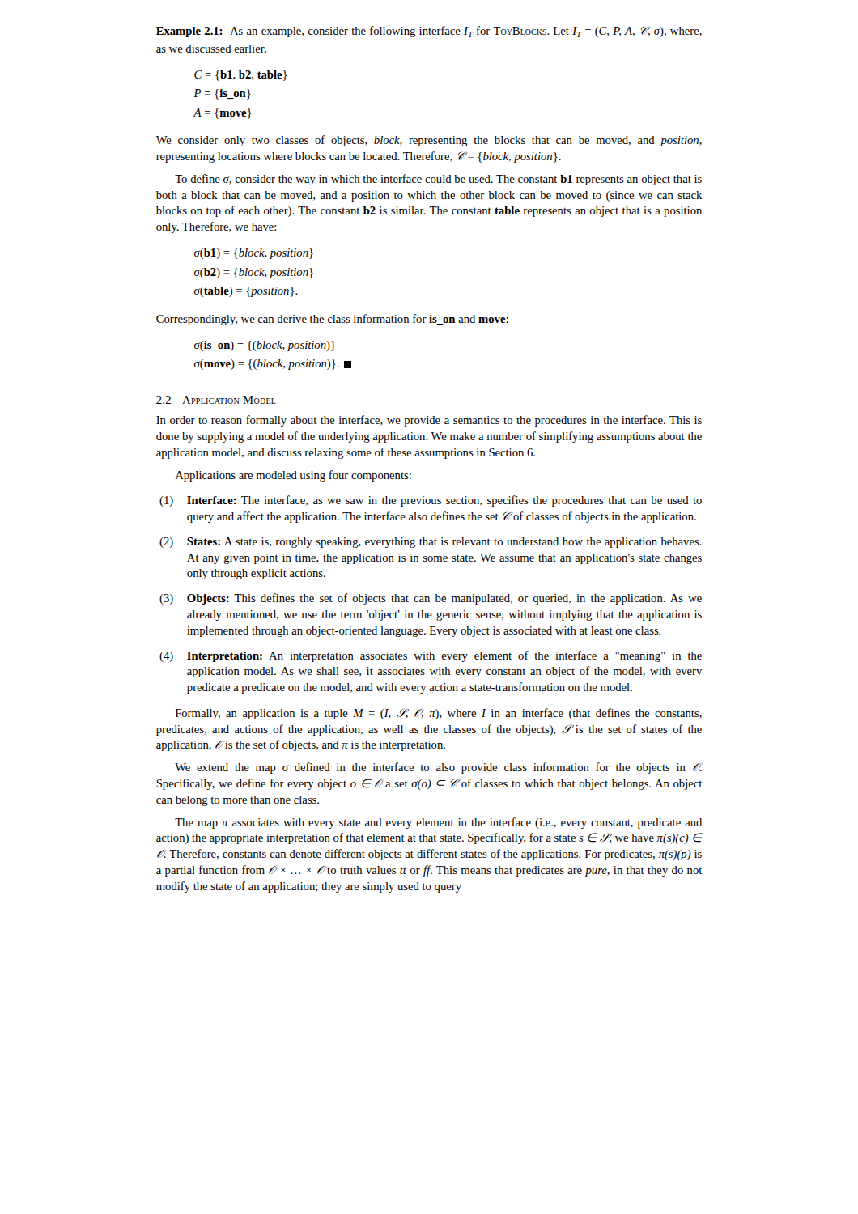Example 2.1: As an example, consider the following interface IT for ToyBlocks. Let IT = (C, P, A, 𝒞, σ), where, as we discussed earlier,
C = {b1, b2, table}
P = {is_on}
A = {move}
We consider only two classes of objects, block, representing the blocks that can be moved, and position, representing locations where blocks can be located. Therefore, 𝒞 = {block, position}.
To define σ, consider the way in which the interface could be used. The constant b1 represents an object that is both a block that can be moved, and a position to which the other block can be moved to (since we can stack blocks on top of each other). The constant b2 is similar. The constant table represents an object that is a position only. Therefore, we have:
σ(b1) = {block, position}
σ(b2) = {block, position}
σ(table) = {position}.
Correspondingly, we can derive the class information for is_on and move:
σ(is_on) = {(block, position)}
σ(move) = {(block, position)}.
2.2 Application Model
In order to reason formally about the interface, we provide a semantics to the procedures in the interface. This is done by supplying a model of the underlying application. We make a number of simplifying assumptions about the application model, and discuss relaxing some of these assumptions in Section 6.
Applications are modeled using four components:
(1) Interface: The interface, as we saw in the previous section, specifies the procedures that can be used to query and affect the application. The interface also defines the set 𝒞 of classes of objects in the application.
(2) States: A state is, roughly speaking, everything that is relevant to understand how the application behaves. At any given point in time, the application is in some state. We assume that an application's state changes only through explicit actions.
(3) Objects: This defines the set of objects that can be manipulated, or queried, in the application. As we already mentioned, we use the term 'object' in the generic sense, without implying that the application is implemented through an object-oriented language. Every object is associated with at least one class.
(4) Interpretation: An interpretation associates with every element of the interface a "meaning" in the application model. As we shall see, it associates with every constant an object of the model, with every predicate a predicate on the model, and with every action a state-transformation on the model.
Formally, an application is a tuple M = (I, 𝒮, 𝒪, π), where I in an interface (that defines the constants, predicates, and actions of the application, as well as the classes of the objects), 𝒮 is the set of states of the application, 𝒪 is the set of objects, and π is the interpretation.
We extend the map σ defined in the interface to also provide class information for the objects in 𝒪. Specifically, we define for every object o ∈ 𝒪 a set σ(o) ⊆ 𝒞 of classes to which that object belongs. An object can belong to more than one class.
The map π associates with every state and every element in the interface (i.e., every constant, predicate and action) the appropriate interpretation of that element at that state. Specifically, for a state s ∈ 𝒮, we have π(s)(c) ∈ 𝒪. Therefore, constants can denote different objects at different states of the applications. For predicates, π(s)(p) is a partial function from 𝒪 × … × 𝒪 to truth values tt or ff. This means that predicates are pure, in that they do not modify the state of an application; they are simply used to query